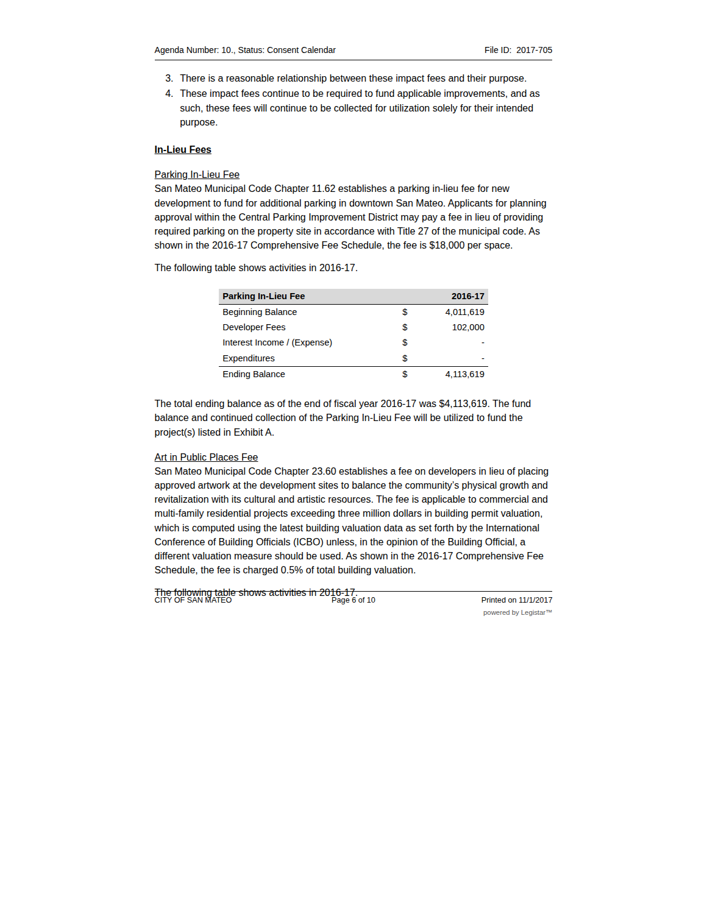Agenda Number: 10., Status: Consent Calendar
File ID: 2017-705
There is a reasonable relationship between these impact fees and their purpose.
These impact fees continue to be required to fund applicable improvements, and as such, these fees will continue to be collected for utilization solely for their intended purpose.
In-Lieu Fees
Parking In-Lieu Fee
San Mateo Municipal Code Chapter 11.62 establishes a parking in-lieu fee for new development to fund for additional parking in downtown San Mateo. Applicants for planning approval within the Central Parking Improvement District may pay a fee in lieu of providing required parking on the property site in accordance with Title 27 of the municipal code. As shown in the 2016-17 Comprehensive Fee Schedule, the fee is $18,000 per space.
The following table shows activities in 2016-17.
| Parking In-Lieu Fee | | 2016-17 |
| --- | --- | --- |
| Beginning Balance | $ | 4,011,619 |
| Developer Fees | $ | 102,000 |
| Interest Income / (Expense) | $ | - |
| Expenditures | $ | - |
| Ending Balance | $ | 4,113,619 |
The total ending balance as of the end of fiscal year 2016-17 was $4,113,619. The fund balance and continued collection of the Parking In-Lieu Fee will be utilized to fund the project(s) listed in Exhibit A.
Art in Public Places Fee
San Mateo Municipal Code Chapter 23.60 establishes a fee on developers in lieu of placing approved artwork at the development sites to balance the community’s physical growth and revitalization with its cultural and artistic resources. The fee is applicable to commercial and multi-family residential projects exceeding three million dollars in building permit valuation, which is computed using the latest building valuation data as set forth by the International Conference of Building Officials (ICBO) unless, in the opinion of the Building Official, a different valuation measure should be used. As shown in the 2016-17 Comprehensive Fee Schedule, the fee is charged 0.5% of total building valuation.
The following table shows activities in 2016-17.
CITY OF SAN MATEO
Page 6 of 10
Printed on 11/1/2017
powered by Legistar™